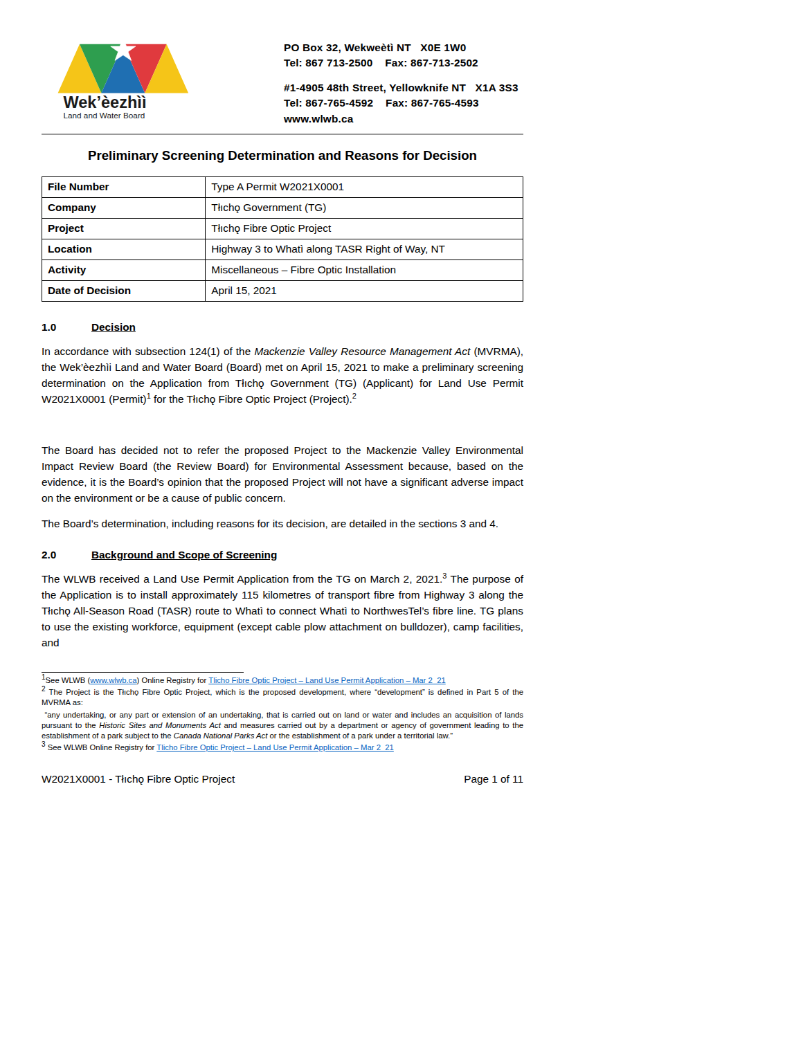Wek’èezhìì Land and Water Board
PO Box 32, Wekweètì NT X0E 1W0
Tel: 867 713-2500 Fax: 867-713-2502
#1-4905 48th Street, Yellowknife NT X1A 3S3
Tel: 867-765-4592 Fax: 867-765-4593
www.wlwb.ca
Preliminary Screening Determination and Reasons for Decision
| File Number | Type A Permit W2021X0001 |
| Company | Tłıchǫ Government (TG) |
| Project | Tłıchǫ Fibre Optic Project |
| Location | Highway 3 to Whatì along TASR Right of Way, NT |
| Activity | Miscellaneous – Fibre Optic Installation |
| Date of Decision | April 15, 2021 |
1.0 Decision
In accordance with subsection 124(1) of the Mackenzie Valley Resource Management Act (MVRMA), the Wek’èezhìi Land and Water Board (Board) met on April 15, 2021 to make a preliminary screening determination on the Application from Tłıchǫ Government (TG) (Applicant) for Land Use Permit W2021X0001 (Permit)1 for the Tłıchǫ Fibre Optic Project (Project).2
The Board has decided not to refer the proposed Project to the Mackenzie Valley Environmental Impact Review Board (the Review Board) for Environmental Assessment because, based on the evidence, it is the Board’s opinion that the proposed Project will not have a significant adverse impact on the environment or be a cause of public concern.
The Board’s determination, including reasons for its decision, are detailed in the sections 3 and 4.
2.0 Background and Scope of Screening
The WLWB received a Land Use Permit Application from the TG on March 2, 2021.3 The purpose of the Application is to install approximately 115 kilometres of transport fibre from Highway 3 along the Tłıchǫ All-Season Road (TASR) route to Whatì to connect Whatì to NorthwesTel’s fibre line. TG plans to use the existing workforce, equipment (except cable plow attachment on bulldozer), camp facilities, and
1See WLWB (www.wlwb.ca) Online Registry for Tlicho Fibre Optic Project – Land Use Permit Application – Mar 2_21
2 The Project is the Tłıchǫ Fibre Optic Project, which is the proposed development, where “development” is defined in Part 5 of the MVRMA as:
“any undertaking, or any part or extension of an undertaking, that is carried out on land or water and includes an acquisition of lands pursuant to the Historic Sites and Monuments Act and measures carried out by a department or agency of government leading to the establishment of a park subject to the Canada National Parks Act or the establishment of a park under a territorial law.”
3 See WLWB Online Registry for Tlicho Fibre Optic Project – Land Use Permit Application – Mar 2_21
W2021X0001 - Tłıchǫ Fibre Optic Project
Page 1 of 11